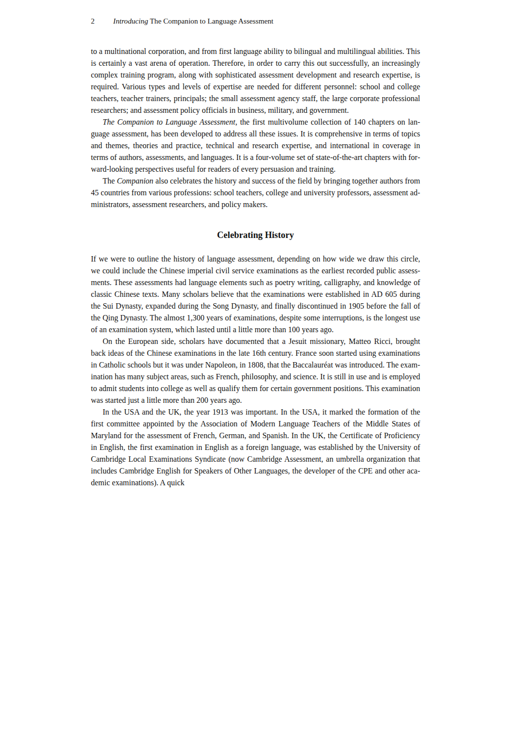2 Introducing The Companion to Language Assessment
to a multinational corporation, and from first language ability to bilingual and multilingual abilities. This is certainly a vast arena of operation. Therefore, in order to carry this out successfully, an increasingly complex training program, along with sophisticated assessment development and research expertise, is required. Various types and levels of expertise are needed for different personnel: school and college teachers, teacher trainers, principals; the small assessment agency staff, the large corporate professional researchers; and assessment policy officials in business, military, and government.
The Companion to Language Assessment, the first multivolume collection of 140 chapters on language assessment, has been developed to address all these issues. It is comprehensive in terms of topics and themes, theories and practice, technical and research expertise, and international in coverage in terms of authors, assessments, and languages. It is a four-volume set of state-of-the-art chapters with forward-looking perspectives useful for readers of every persuasion and training.
The Companion also celebrates the history and success of the field by bringing together authors from 45 countries from various professions: school teachers, college and university professors, assessment administrators, assessment researchers, and policy makers.
Celebrating History
If we were to outline the history of language assessment, depending on how wide we draw this circle, we could include the Chinese imperial civil service examinations as the earliest recorded public assessments. These assessments had language elements such as poetry writing, calligraphy, and knowledge of classic Chinese texts. Many scholars believe that the examinations were established in AD 605 during the Sui Dynasty, expanded during the Song Dynasty, and finally discontinued in 1905 before the fall of the Qing Dynasty. The almost 1,300 years of examinations, despite some interruptions, is the longest use of an examination system, which lasted until a little more than 100 years ago.
On the European side, scholars have documented that a Jesuit missionary, Matteo Ricci, brought back ideas of the Chinese examinations in the late 16th century. France soon started using examinations in Catholic schools but it was under Napoleon, in 1808, that the Baccalauréat was introduced. The examination has many subject areas, such as French, philosophy, and science. It is still in use and is employed to admit students into college as well as qualify them for certain government positions. This examination was started just a little more than 200 years ago.
In the USA and the UK, the year 1913 was important. In the USA, it marked the formation of the first committee appointed by the Association of Modern Language Teachers of the Middle States of Maryland for the assessment of French, German, and Spanish. In the UK, the Certificate of Proficiency in English, the first examination in English as a foreign language, was established by the University of Cambridge Local Examinations Syndicate (now Cambridge Assessment, an umbrella organization that includes Cambridge English for Speakers of Other Languages, the developer of the CPE and other academic examinations). A quick